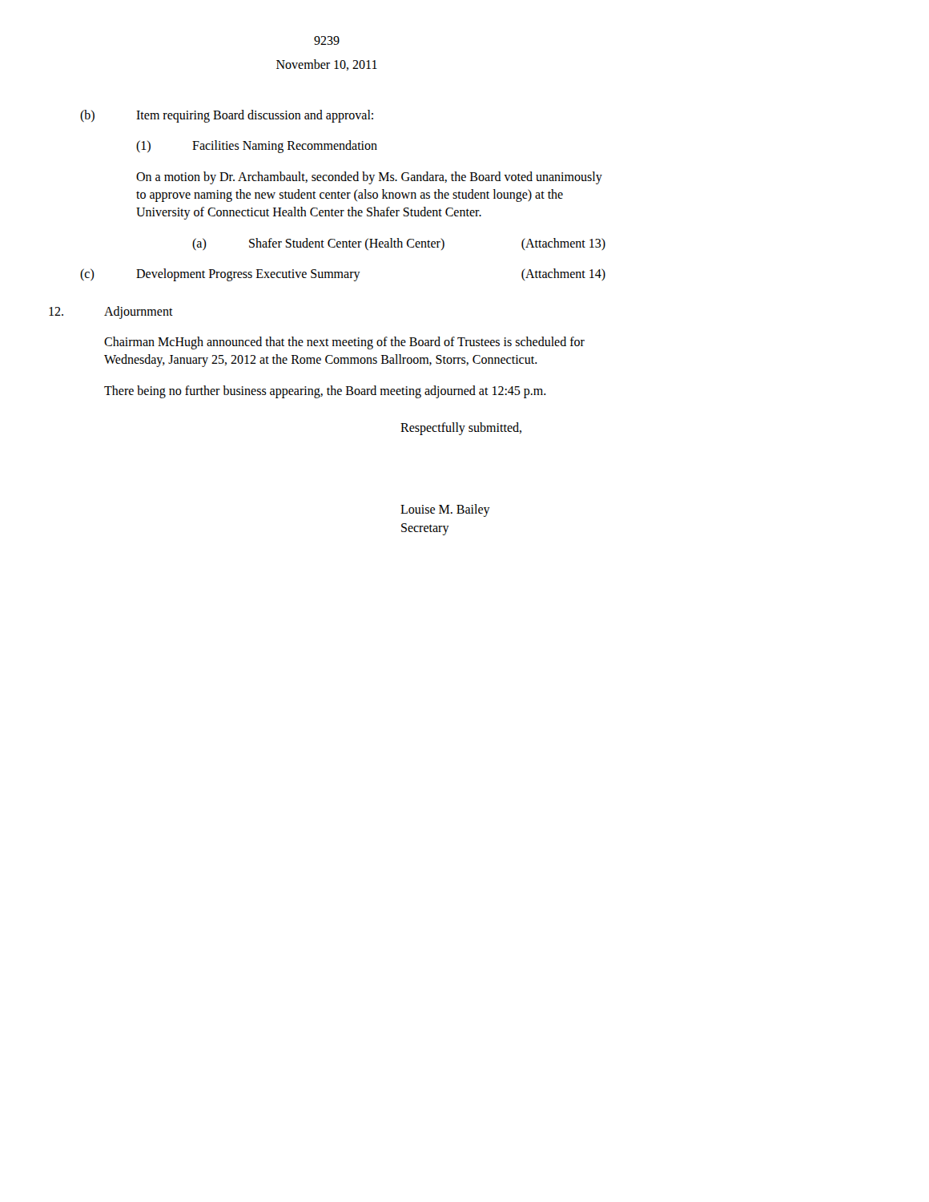9239
November 10, 2011
(b)
Item requiring Board discussion and approval:
(1)
Facilities Naming Recommendation
On a motion by Dr. Archambault, seconded by Ms. Gandara, the Board voted unanimously to approve naming the new student center (also known as the student lounge) at the University of Connecticut Health Center the Shafer Student Center.
(a)
Shafer Student Center (Health Center)
(Attachment 13)
(c)
Development Progress Executive Summary
(Attachment 14)
12.
Adjournment
Chairman McHugh announced that the next meeting of the Board of Trustees is scheduled for Wednesday, January 25, 2012 at the Rome Commons Ballroom, Storrs, Connecticut.
There being no further business appearing, the Board meeting adjourned at 12:45 p.m.
Respectfully submitted,
Louise M. Bailey
Secretary